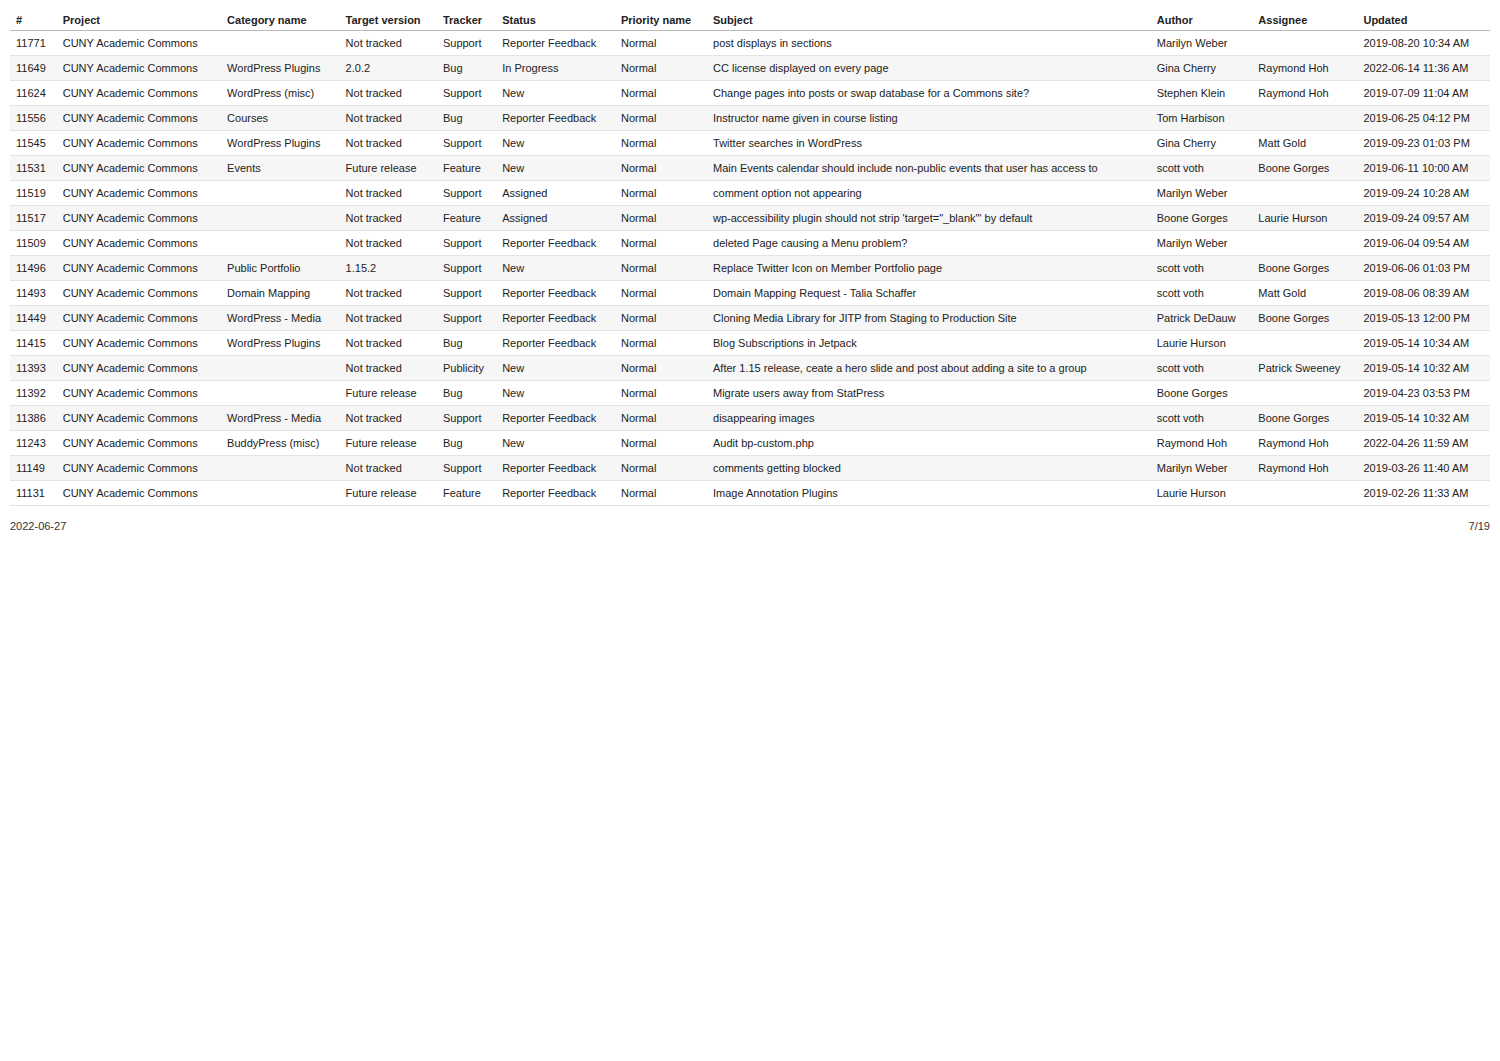| # | Project | Category name | Target version | Tracker | Status | Priority name | Subject | Author | Assignee | Updated |
| --- | --- | --- | --- | --- | --- | --- | --- | --- | --- | --- |
| 11771 | CUNY Academic Commons | | Not tracked | Support | Reporter Feedback | Normal | post displays in sections | Marilyn Weber | | 2019-08-20 10:34 AM |
| 11649 | CUNY Academic Commons | WordPress Plugins | 2.0.2 | Bug | In Progress | Normal | CC license displayed on every page | Gina Cherry | Raymond Hoh | 2022-06-14 11:36 AM |
| 11624 | CUNY Academic Commons | WordPress (misc) | Not tracked | Support | New | Normal | Change pages into posts or swap database for a Commons site? | Stephen Klein | Raymond Hoh | 2019-07-09 11:04 AM |
| 11556 | CUNY Academic Commons | Courses | Not tracked | Bug | Reporter Feedback | Normal | Instructor name given in course listing | Tom Harbison | | 2019-06-25 04:12 PM |
| 11545 | CUNY Academic Commons | WordPress Plugins | Not tracked | Support | New | Normal | Twitter searches in WordPress | Gina Cherry | Matt Gold | 2019-09-23 01:03 PM |
| 11531 | CUNY Academic Commons | Events | Future release | Feature | New | Normal | Main Events calendar should include non-public events that user has access to | scott voth | Boone Gorges | 2019-06-11 10:00 AM |
| 11519 | CUNY Academic Commons | | Not tracked | Support | Assigned | Normal | comment option not appearing | Marilyn Weber | | 2019-09-24 10:28 AM |
| 11517 | CUNY Academic Commons | | Not tracked | Feature | Assigned | Normal | wp-accessibility plugin should not strip 'target="_blank"' by default | Boone Gorges | Laurie Hurson | 2019-09-24 09:57 AM |
| 11509 | CUNY Academic Commons | | Not tracked | Support | Reporter Feedback | Normal | deleted Page causing a Menu problem? | Marilyn Weber | | 2019-06-04 09:54 AM |
| 11496 | CUNY Academic Commons | Public Portfolio | 1.15.2 | Support | New | Normal | Replace Twitter Icon on Member Portfolio page | scott voth | Boone Gorges | 2019-06-06 01:03 PM |
| 11493 | CUNY Academic Commons | Domain Mapping | Not tracked | Support | Reporter Feedback | Normal | Domain Mapping Request - Talia Schaffer | scott voth | Matt Gold | 2019-08-06 08:39 AM |
| 11449 | CUNY Academic Commons | WordPress - Media | Not tracked | Support | Reporter Feedback | Normal | Cloning Media Library for JITP from Staging to Production Site | Patrick DeDauw | Boone Gorges | 2019-05-13 12:00 PM |
| 11415 | CUNY Academic Commons | WordPress Plugins | Not tracked | Bug | Reporter Feedback | Normal | Blog Subscriptions in Jetpack | Laurie Hurson | | 2019-05-14 10:34 AM |
| 11393 | CUNY Academic Commons | | Not tracked | Publicity | New | Normal | After 1.15 release, ceate a hero slide and post about adding a site to a group | scott voth | Patrick Sweeney | 2019-05-14 10:32 AM |
| 11392 | CUNY Academic Commons | | Future release | Bug | New | Normal | Migrate users away from StatPress | Boone Gorges | | 2019-04-23 03:53 PM |
| 11386 | CUNY Academic Commons | WordPress - Media | Not tracked | Support | Reporter Feedback | Normal | disappearing images | scott voth | Boone Gorges | 2019-05-14 10:32 AM |
| 11243 | CUNY Academic Commons | BuddyPress (misc) | Future release | Bug | New | Normal | Audit bp-custom.php | Raymond Hoh | Raymond Hoh | 2022-04-26 11:59 AM |
| 11149 | CUNY Academic Commons | | Not tracked | Support | Reporter Feedback | Normal | comments getting blocked | Marilyn Weber | Raymond Hoh | 2019-03-26 11:40 AM |
| 11131 | CUNY Academic Commons | | Future release | Feature | Reporter Feedback | Normal | Image Annotation Plugins | Laurie Hurson | | 2019-02-26 11:33 AM |
2022-06-27 7/19